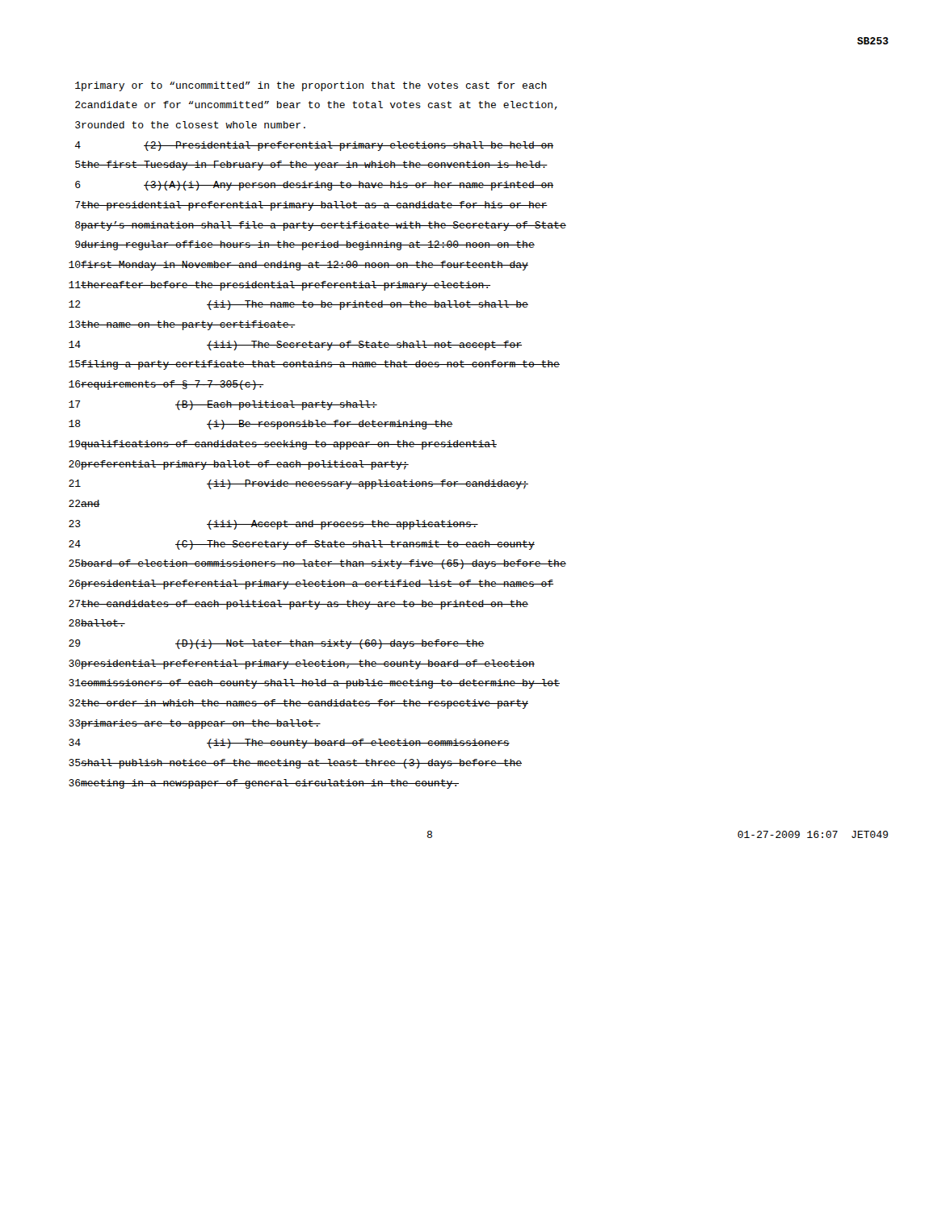SB253
| 1 | primary or to “uncommitted” in the proportion that the votes cast for each |
| 2 | candidate or for “uncommitted” bear to the total votes cast at the election, |
| 3 | rounded to the closest whole number. |
| 4 | (2) Presidential preferential primary elections shall be held on |
| 5 | the first Tuesday in February of the year in which the convention is held. |
| 6 | (3)(A)(i) Any person desiring to have his or her name printed on |
| 7 | the presidential preferential primary ballot as a candidate for his or her |
| 8 | party’s nomination shall file a party certificate with the Secretary of State |
| 9 | during regular office hours in the period beginning at 12:00 noon on the |
| 10 | first Monday in November and ending at 12:00 noon on the fourteenth day |
| 11 | thereafter before the presidential preferential primary election. |
| 12 | (ii) The name to be printed on the ballot shall be |
| 13 | the name on the party certificate. |
| 14 | (iii) The Secretary of State shall not accept for |
| 15 | filing a party certificate that contains a name that does not conform to the |
| 16 | requirements of § 7-7-305(c). |
| 17 | (B) Each political party shall: |
| 18 | (i) Be responsible for determining the |
| 19 | qualifications of candidates seeking to appear on the presidential |
| 20 | preferential primary ballot of each political party; |
| 21 | (ii) Provide necessary applications for candidacy; |
| 22 | and |
| 23 | (iii) Accept and process the applications. |
| 24 | (C) The Secretary of State shall transmit to each county |
| 25 | board of election commissioners no later than sixty-five (65) days before the |
| 26 | presidential preferential primary election a certified list of the names of |
| 27 | the candidates of each political party as they are to be printed on the |
| 28 | ballot. |
| 29 | (D)(i) Not later than sixty (60) days before the |
| 30 | presidential preferential primary election, the county board of election |
| 31 | commissioners of each county shall hold a public meeting to determine by lot |
| 32 | the order in which the names of the candidates for the respective party |
| 33 | primaries are to appear on the ballot. |
| 34 | (ii) The county board of election commissioners |
| 35 | shall publish notice of the meeting at least three (3) days before the |
| 36 | meeting in a newspaper of general circulation in the county. |
8 01-27-2009 16:07 JET049